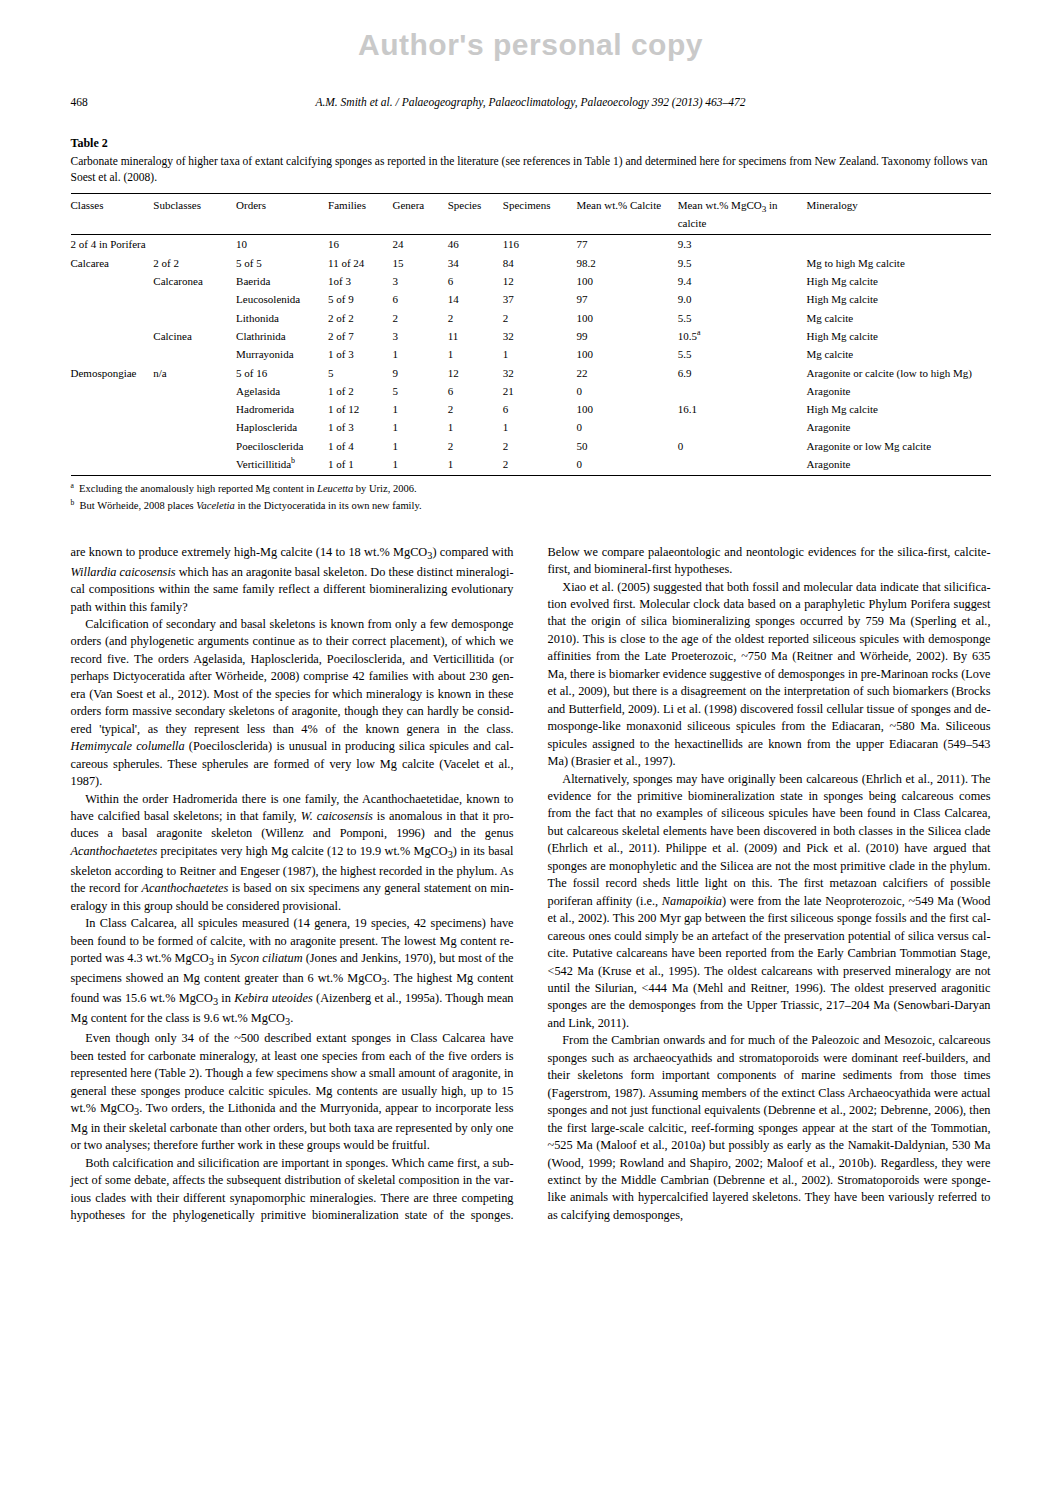Author's personal copy
468 A.M. Smith et al. / Palaeogeography, Palaeoclimatology, Palaeoecology 392 (2013) 463–472
Table 2
Carbonate mineralogy of higher taxa of extant calcifying sponges as reported in the literature (see references in Table 1) and determined here for specimens from New Zealand. Taxonomy follows van Soest et al. (2008).
| Classes | Subclasses | Orders | Families | Genera | Species | Specimens | Mean wt.% Calcite | Mean wt.% MgCO 3 in calcite | Mineralogy |
| --- | --- | --- | --- | --- | --- | --- | --- | --- | --- |
| 2 of 4 in Porifera | | 10 | 16 | 24 | 46 | 116 | 77 | 9.3 | |
| Calcarea | 2 of 2 | 5 of 5 | 11 of 24 | 15 | 34 | 84 | 98.2 | 9.5 | Mg to high Mg calcite |
| | Calcaronea | Baerida | 1of 3 | 3 | 6 | 12 | 100 | 9.4 | High Mg calcite |
| | | Leucosolenida | 5 of 9 | 6 | 14 | 37 | 97 | 9.0 | High Mg calcite |
| | | Lithonida | 2 of 2 | 2 | 2 | 2 | 100 | 5.5 | Mg calcite |
| | Calcinea | Clathrinida | 2 of 7 | 3 | 11 | 32 | 99 | 10.5 a | High Mg calcite |
| | | Murrayonida | 1 of 3 | 1 | 1 | 1 | 100 | 5.5 | Mg calcite |
| Demospongiae | n/a | 5 of 16 | 5 | 9 | 12 | 32 | 22 | 6.9 | Aragonite or calcite (low to high Mg) |
| | | Agelasida | 1 of 2 | 5 | 6 | 21 | 0 | | Aragonite |
| | | Hadromerida | 1 of 12 | 1 | 2 | 6 | 100 | 16.1 | High Mg calcite |
| | | Haplosclerida | 1 of 3 | 1 | 1 | 1 | 0 | | Aragonite |
| | | Poecilosclerida | 1 of 4 | 1 | 2 | 2 | 50 | 0 | Aragonite or low Mg calcite |
| | | Verticillitida b | 1 of 1 | 1 | 1 | 2 | 0 | | Aragonite |
a Excluding the anomalously high reported Mg content in Leucetta by Uriz, 2006.
b But Wörheide, 2008 places Vaceletia in the Dictyoceratida in its own new family.
are known to produce extremely high-Mg calcite (14 to 18 wt.% MgCO3) compared with Willardia caicosensis which has an aragonite basal skeleton. Do these distinct mineralogical compositions within the same family reflect a different biomineralizing evolutionary path within this family?
Calcification of secondary and basal skeletons is known from only a few demosponge orders (and phylogenetic arguments continue as to their correct placement), of which we record five. The orders Agelasida, Haplosclerida, Poecilosclerida, and Verticillitida (or perhaps Dictyoceratida after Wörheide, 2008) comprise 42 families with about 230 genera (Van Soest et al., 2012). Most of the species for which mineralogy is known in these orders form massive secondary skeletons of aragonite, though they can hardly be considered 'typical', as they represent less than 4% of the known genera in the class. Hemimycale columella (Poecilosclerida) is unusual in producing silica spicules and calcareous spherules. These spherules are formed of very low Mg calcite (Vacelet et al., 1987).
Within the order Hadromerida there is one family, the Acanthochaetetidae, known to have calcified basal skeletons; in that family, W. caicosensis is anomalous in that it produces a basal aragonite skeleton (Willenz and Pomponi, 1996) and the genus Acanthochaetetes precipitates very high Mg calcite (12 to 19.9 wt.% MgCO3) in its basal skeleton according to Reitner and Engeser (1987), the highest recorded in the phylum. As the record for Acanthochaetetes is based on six specimens any general statement on mineralogy in this group should be considered provisional.
In Class Calcarea, all spicules measured (14 genera, 19 species, 42 specimens) have been found to be formed of calcite, with no aragonite present. The lowest Mg content reported was 4.3 wt.% MgCO3 in Sycon ciliatum (Jones and Jenkins, 1970), but most of the specimens showed an Mg content greater than 6 wt.% MgCO3. The highest Mg content found was 15.6 wt.% MgCO3 in Kebira uteoides (Aizenberg et al., 1995a). Though mean Mg content for the class is 9.6 wt.% MgCO3.
Even though only 34 of the ~500 described extant sponges in Class Calcarea have been tested for carbonate mineralogy, at least one species from each of the five orders is represented here (Table 2). Though a few specimens show a small amount of aragonite, in general these sponges produce calcitic spicules. Mg contents are usually high, up to 15 wt.% MgCO3. Two orders, the Lithonida and the Murryonida, appear to incorporate less Mg in their skeletal carbonate than other orders, but both taxa are represented by only one or two analyses; therefore further work in these groups would be fruitful.
Both calcification and silicification are important in sponges. Which came first, a subject of some debate, affects the subsequent distribution of skeletal composition in the various clades with their different synapomorphic mineralogies. There are three competing hypotheses for the phylogenetically primitive biomineralization state of the sponges. Below we compare palaeontologic and neontologic evidences for the silica-first, calcite-first, and biomineral-first hypotheses.
Xiao et al. (2005) suggested that both fossil and molecular data indicate that silicification evolved first. Molecular clock data based on a paraphyletic Phylum Porifera suggest that the origin of silica biomineralizing sponges occurred by 759 Ma (Sperling et al., 2010). This is close to the age of the oldest reported siliceous spicules with demosponge affinities from the Late Proeterozoic, ~750 Ma (Reitner and Wörheide, 2002). By 635 Ma, there is biomarker evidence suggestive of demosponges in pre-Marinoan rocks (Love et al., 2009), but there is a disagreement on the interpretation of such biomarkers (Brocks and Butterfield, 2009). Li et al. (1998) discovered fossil cellular tissue of sponges and demosponge-like monaxonid siliceous spicules from the Ediacaran, ~580 Ma. Siliceous spicules assigned to the hexactinellids are known from the upper Ediacaran (549–543 Ma) (Brasier et al., 1997).
Alternatively, sponges may have originally been calcareous (Ehrlich et al., 2011). The evidence for the primitive biomineralization state in sponges being calcareous comes from the fact that no examples of siliceous spicules have been found in Class Calcarea, but calcareous skeletal elements have been discovered in both classes in the Silicea clade (Ehrlich et al., 2011). Philippe et al. (2009) and Pick et al. (2010) have argued that sponges are monophyletic and the Silicea are not the most primitive clade in the phylum. The fossil record sheds little light on this. The first metazoan calcifiers of possible poriferan affinity (i.e., Namapoikia) were from the late Neoproterozoic, ~549 Ma (Wood et al., 2002). This 200 Myr gap between the first siliceous sponge fossils and the first calcareous ones could simply be an artefact of the preservation potential of silica versus calcite. Putative calcareans have been reported from the Early Cambrian Tommotian Stage, <542 Ma (Kruse et al., 1995). The oldest calcareans with preserved mineralogy are not until the Silurian, <444 Ma (Mehl and Reitner, 1996). The oldest preserved aragonitic sponges are the demosponges from the Upper Triassic, 217–204 Ma (Senowbari-Daryan and Link, 2011).
From the Cambrian onwards and for much of the Paleozoic and Mesozoic, calcareous sponges such as archaeocyathids and stromatoporoids were dominant reef-builders, and their skeletons form important components of marine sediments from those times (Fagerstrom, 1987). Assuming members of the extinct Class Archaeocyathida were actual sponges and not just functional equivalents (Debrenne et al., 2002; Debrenne, 2006), then the first large-scale calcitic, reef-forming sponges appear at the start of the Tommotian, ~525 Ma (Maloof et al., 2010a) but possibly as early as the Namakit-Daldynian, 530 Ma (Wood, 1999; Rowland and Shapiro, 2002; Maloof et al., 2010b). Regardless, they were extinct by the Middle Cambrian (Debrenne et al., 2002). Stromatoporoids were sponge-like animals with hypercalcified layered skeletons. They have been variously referred to as calcifying demosponges,